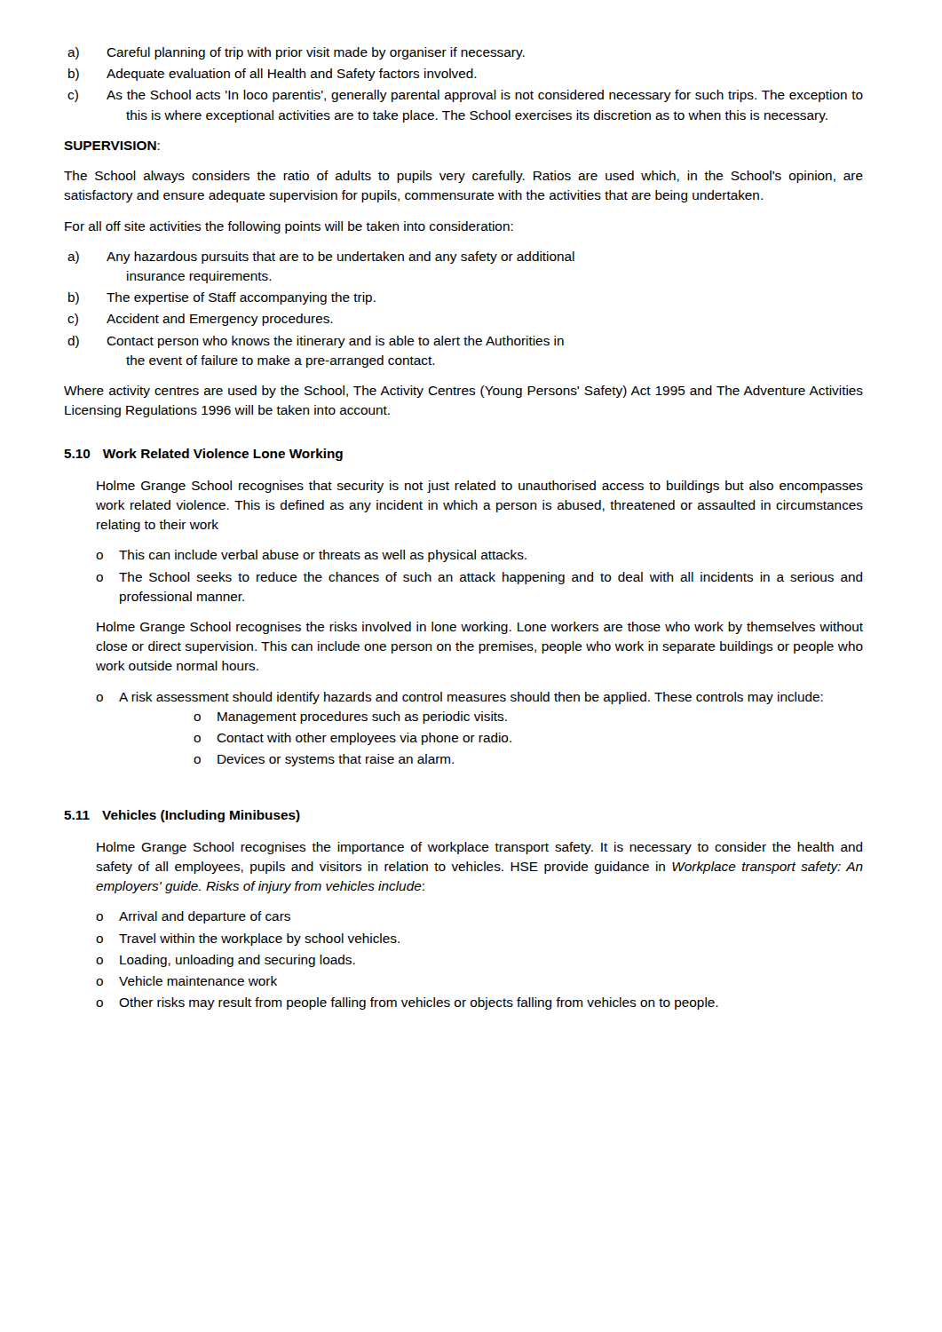a) Careful planning of trip with prior visit made by organiser if necessary.
b) Adequate evaluation of all Health and Safety factors involved.
c) As the School acts 'In loco parentis', generally parental approval is not considered necessary for such trips. The exception to this is where exceptional activities are to take place. The School exercises its discretion as to when this is necessary.
SUPERVISION:
The School always considers the ratio of adults to pupils very carefully. Ratios are used which, in the School's opinion, are satisfactory and ensure adequate supervision for pupils, commensurate with the activities that are being undertaken.
For all off site activities the following points will be taken into consideration:
a) Any hazardous pursuits that are to be undertaken and any safety or additionalinsurance requirements.
b) The expertise of Staff accompanying the trip.
c) Accident and Emergency procedures.
d) Contact person who knows the itinerary and is able to alert the Authorities inthe event of failure to make a pre-arranged contact.
Where activity centres are used by the School, The Activity Centres (Young Persons' Safety) Act 1995 and The Adventure Activities Licensing Regulations 1996 will be taken into account.
5.10 Work Related Violence Lone Working
Holme Grange School recognises that security is not just related to unauthorised access to buildings but also encompasses work related violence. This is defined as any incident in which a person is abused, threatened or assaulted in circumstances relating to their work
This can include verbal abuse or threats as well as physical attacks.
The School seeks to reduce the chances of such an attack happening and to deal with all incidents in a serious and professional manner.
Holme Grange School recognises the risks involved in lone working. Lone workers are those who work by themselves without close or direct supervision. This can include one person on the premises, people who work in separate buildings or people who work outside normal hours.
A risk assessment should identify hazards and control measures should then be applied. These controls may include:
Management procedures such as periodic visits.
Contact with other employees via phone or radio.
Devices or systems that raise an alarm.
5.11 Vehicles (Including Minibuses)
Holme Grange School recognises the importance of workplace transport safety. It is necessary to consider the health and safety of all employees, pupils and visitors in relation to vehicles. HSE provide guidance in Workplace transport safety: An employers' guide. Risks of injury from vehicles include:
Arrival and departure of cars
Travel within the workplace by school vehicles.
Loading, unloading and securing loads.
Vehicle maintenance work
Other risks may result from people falling from vehicles or objects falling from vehicles on to people.